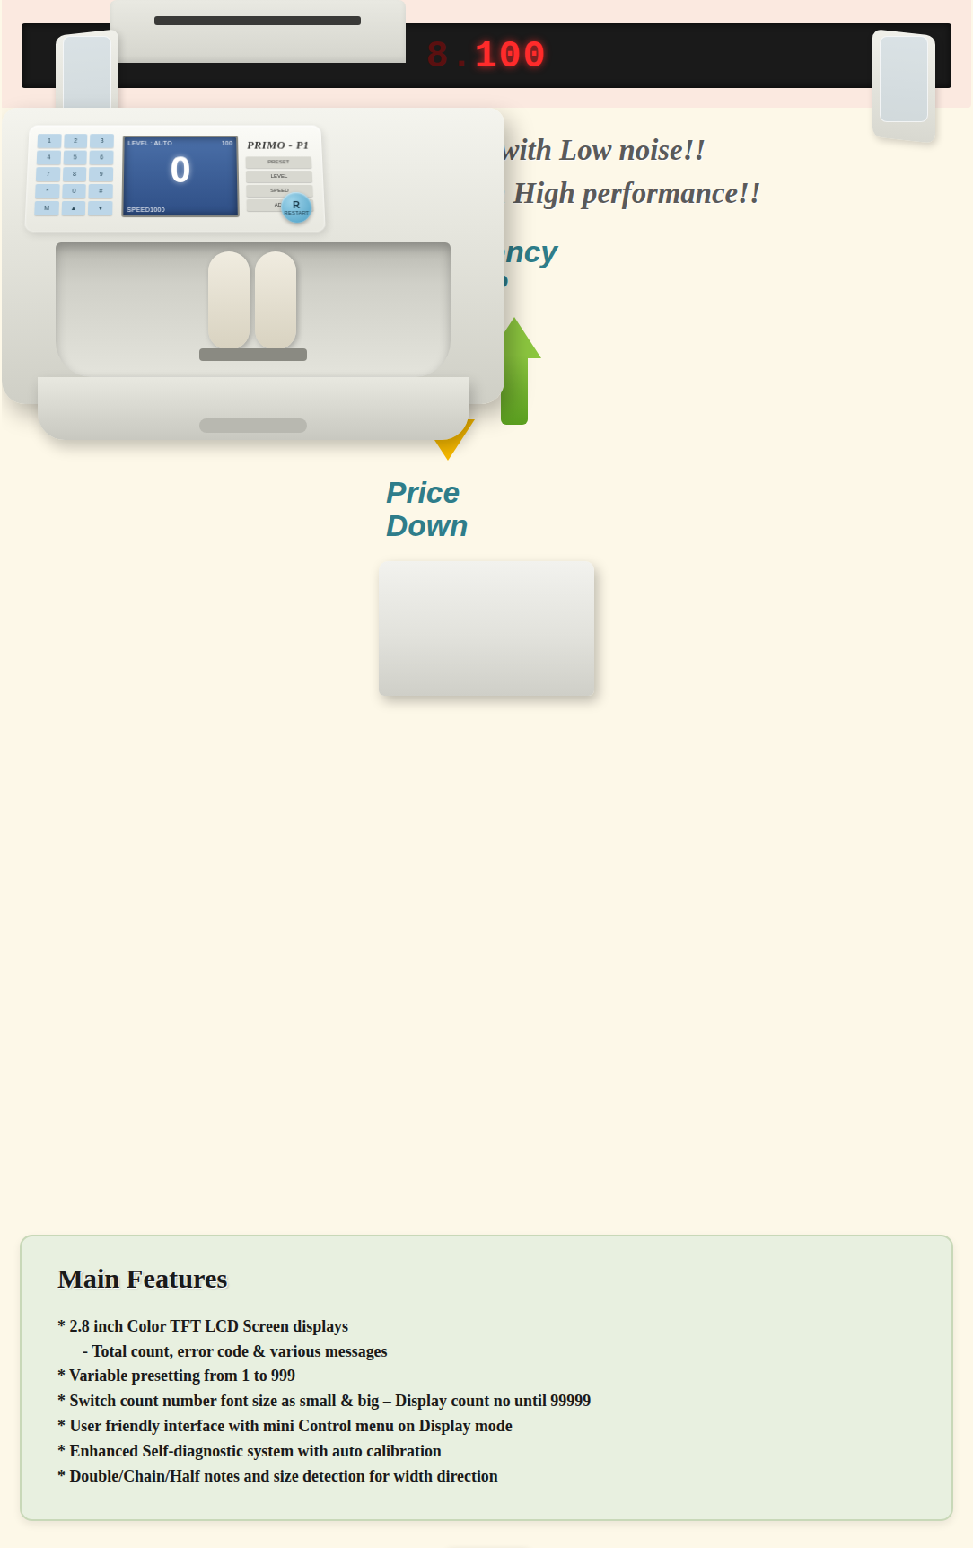PRIMO P1/P1U
New generation Banknote counter PRIMO
Accurate counting with Low noise!! Easy user interface with High performance!!
Efficiency
UP
Price
Down
8. 100
123 456 789 *0# M▲▼
LEVEL : AUTO 100
0
SPEED1000
PRIMO - P1
PRESET LEVEL SPEED ADD
R RESTART
Main Features
2.8 inch Color TFT LCD Screen displays
Total count, error code & various messages
Variable presetting from 1 to 999
Switch count number font size as small & big – Display count no until 99999
User friendly interface with mini Control menu on Display mode
Enhanced Self‑diagnostic system with auto calibration
Double/Chain/Half notes and size detection for width direction